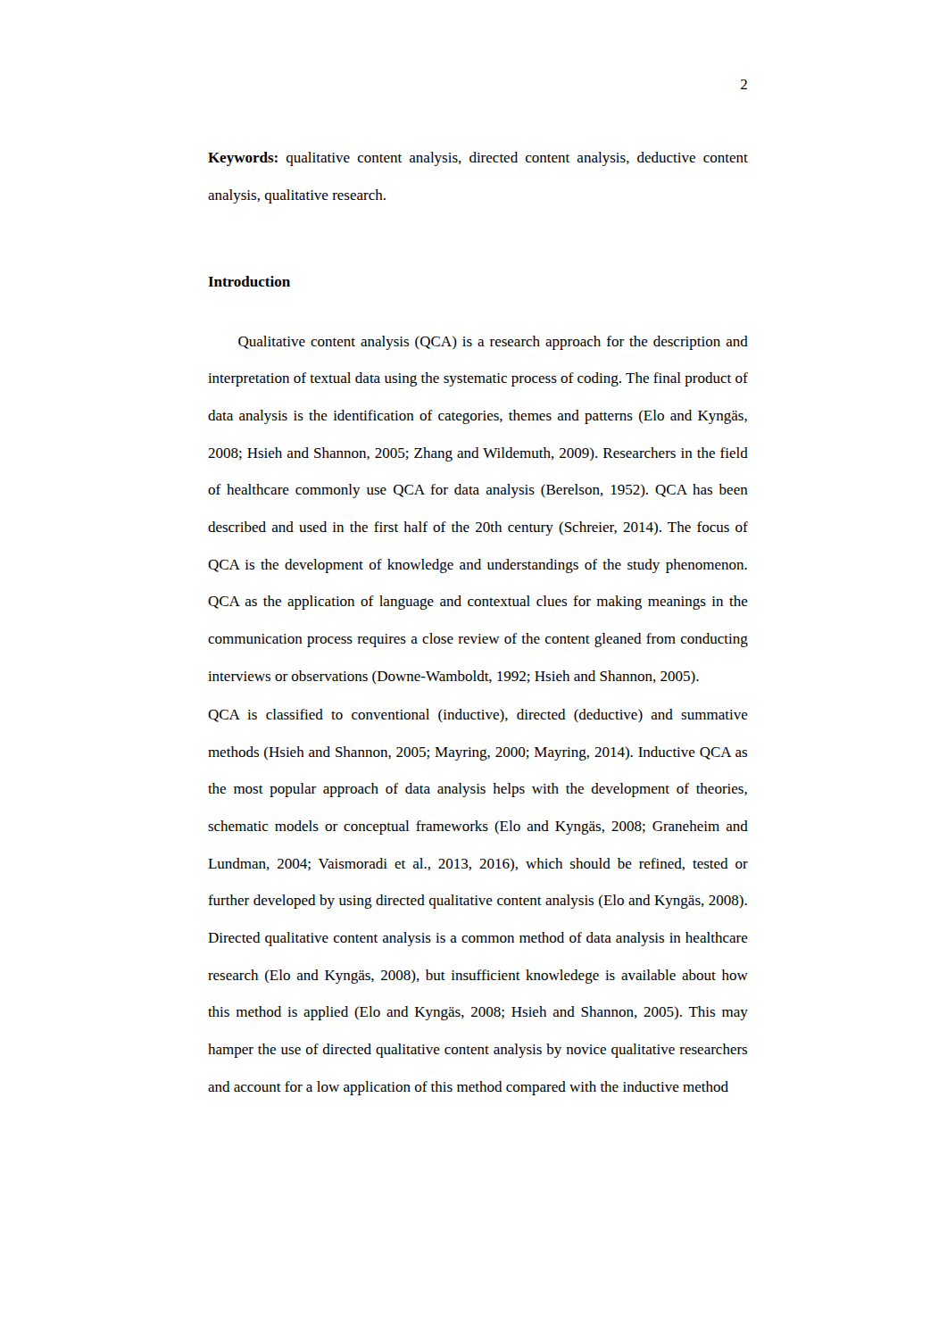2
Keywords: qualitative content analysis, directed content analysis, deductive content analysis, qualitative research.
Introduction
Qualitative content analysis (QCA) is a research approach for the description and interpretation of textual data using the systematic process of coding. The final product of data analysis is the identification of categories, themes and patterns (Elo and Kyngäs, 2008; Hsieh and Shannon, 2005; Zhang and Wildemuth, 2009). Researchers in the field of healthcare commonly use QCA for data analysis (Berelson, 1952). QCA has been described and used in the first half of the 20th century (Schreier, 2014). The focus of QCA is the development of knowledge and understandings of the study phenomenon. QCA as the application of language and contextual clues for making meanings in the communication process requires a close review of the content gleaned from conducting interviews or observations (Downe-Wamboldt, 1992; Hsieh and Shannon, 2005).
QCA is classified to conventional (inductive), directed (deductive) and summative methods (Hsieh and Shannon, 2005; Mayring, 2000; Mayring, 2014). Inductive QCA as the most popular approach of data analysis helps with the development of theories, schematic models or conceptual frameworks (Elo and Kyngäs, 2008; Graneheim and Lundman, 2004; Vaismoradi et al., 2013, 2016), which should be refined, tested or further developed by using directed qualitative content analysis (Elo and Kyngäs, 2008). Directed qualitative content analysis is a common method of data analysis in healthcare research (Elo and Kyngäs, 2008), but insufficient knowledege is available about how this method is applied (Elo and Kyngäs, 2008; Hsieh and Shannon, 2005). This may hamper the use of directed qualitative content analysis by novice qualitative researchers and account for a low application of this method compared with the inductive method